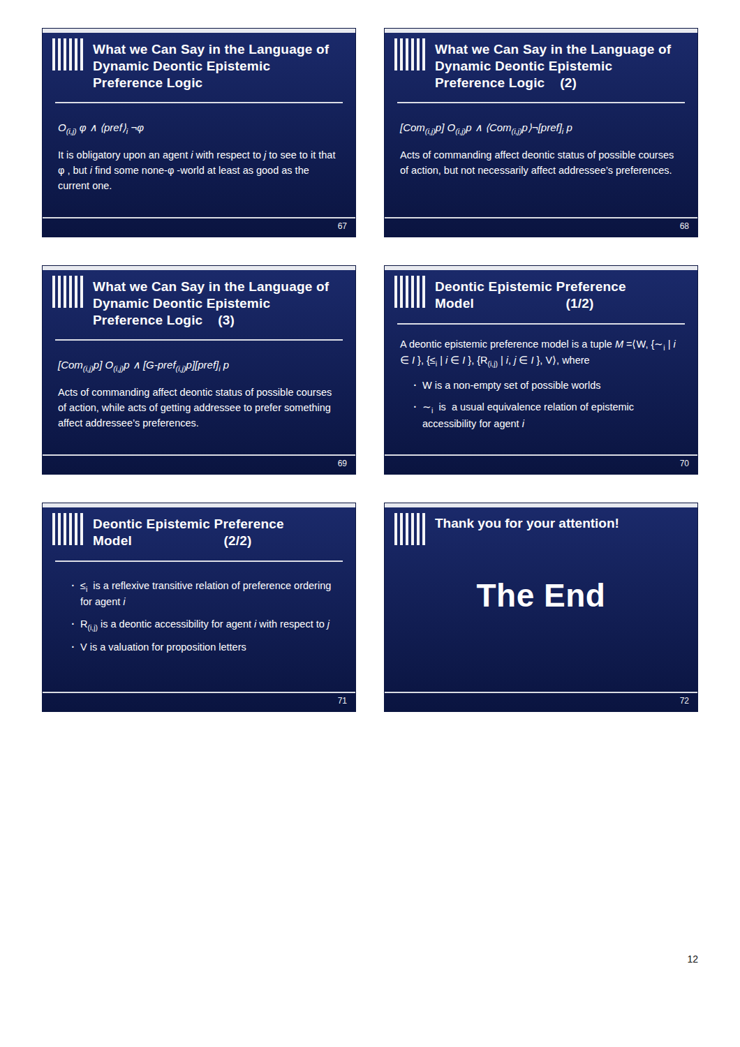What we Can Say in the Language of Dynamic Deontic Epistemic Preference Logic
O(i,j) φ ∧ ⟨pref⟩i ¬φ
It is obligatory upon an agent i with respect to j to see to it that φ , but i find some none-φ -world at least as good as the current one.
67
What we Can Say in the Language of Dynamic Deontic Epistemic Preference Logic (2)
[Com(i,j)p] O(i,j)p ∧ ⟨Com(i,j)p⟩¬[pref]i p
Acts of commanding affect deontic status of possible courses of action, but not necessarily affect addressee’s preferences.
68
What we Can Say in the Language of Dynamic Deontic Epistemic Preference Logic (3)
[Com(i,j)p] O(i,j)p ∧ [G-pref(i,j)p][pref]i p
Acts of commanding affect deontic status of possible courses of action, while acts of getting addressee to prefer something affect addressee’s preferences.
69
Deontic Epistemic Preference Model (1/2)
A deontic epistemic preference model is a tuple M =⟨W, {∼i | i ∈ I }, {≤i | i ∈ I }, {R(i,j) | i, j ∈ I }, V⟩, where
W is a non-empty set of possible worlds
∼i is a usual equivalence relation of epistemic accessibility for agent i
70
Deontic Epistemic Preference Model (2/2)
≤i is a reflexive transitive relation of preference ordering for agent i
R(i,j) is a deontic accessibility for agent i with respect to j
V is a valuation for proposition letters
71
Thank you for your attention!
The End
72
12